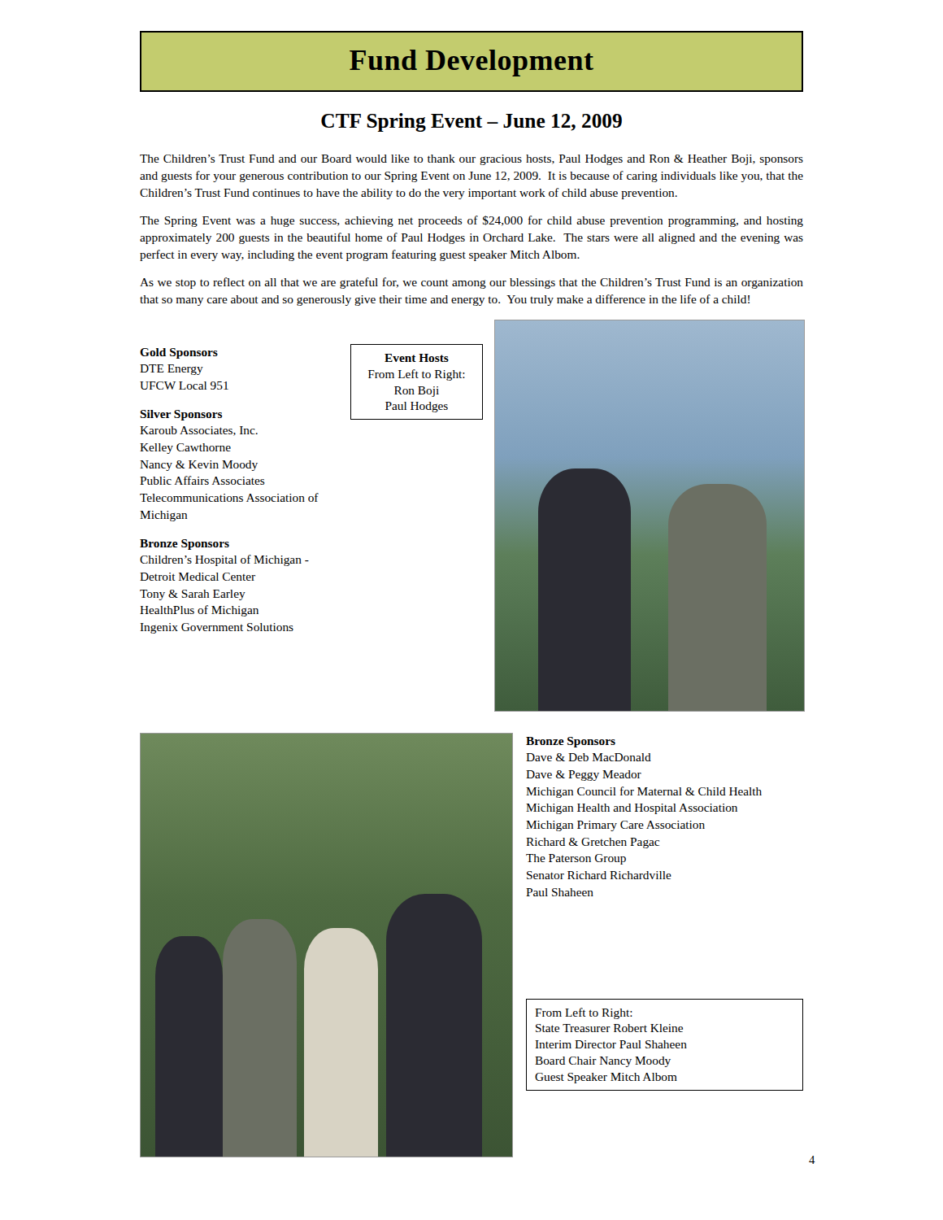Fund Development
CTF Spring Event – June 12, 2009
The Children’s Trust Fund and our Board would like to thank our gracious hosts, Paul Hodges and Ron & Heather Boji, sponsors and guests for your generous contribution to our Spring Event on June 12, 2009. It is because of caring individuals like you, that the Children’s Trust Fund continues to have the ability to do the very important work of child abuse prevention.
The Spring Event was a huge success, achieving net proceeds of $24,000 for child abuse prevention programming, and hosting approximately 200 guests in the beautiful home of Paul Hodges in Orchard Lake. The stars were all aligned and the evening was perfect in every way, including the event program featuring guest speaker Mitch Albom.
As we stop to reflect on all that we are grateful for, we count among our blessings that the Children’s Trust Fund is an organization that so many care about and so generously give their time and energy to. You truly make a difference in the life of a child!
Gold Sponsors
DTE Energy
UFCW Local 951
Silver Sponsors
Karoub Associates, Inc.
Kelley Cawthorne
Nancy & Kevin Moody
Public Affairs Associates
Telecommunications Association of Michigan
Bronze Sponsors
Children’s Hospital of Michigan - Detroit Medical Center
Tony & Sarah Earley
HealthPlus of Michigan
Ingenix Government Solutions
Event Hosts
From Left to Right:
Ron Boji
Paul Hodges
Bronze Sponsors
Dave & Deb MacDonald
Dave & Peggy Meador
Michigan Council for Maternal & Child Health
Michigan Health and Hospital Association
Michigan Primary Care Association
Richard & Gretchen Pagac
The Paterson Group
Senator Richard Richardville
Paul Shaheen
From Left to Right:
State Treasurer Robert Kleine
Interim Director Paul Shaheen
Board Chair Nancy Moody
Guest Speaker Mitch Albom
4